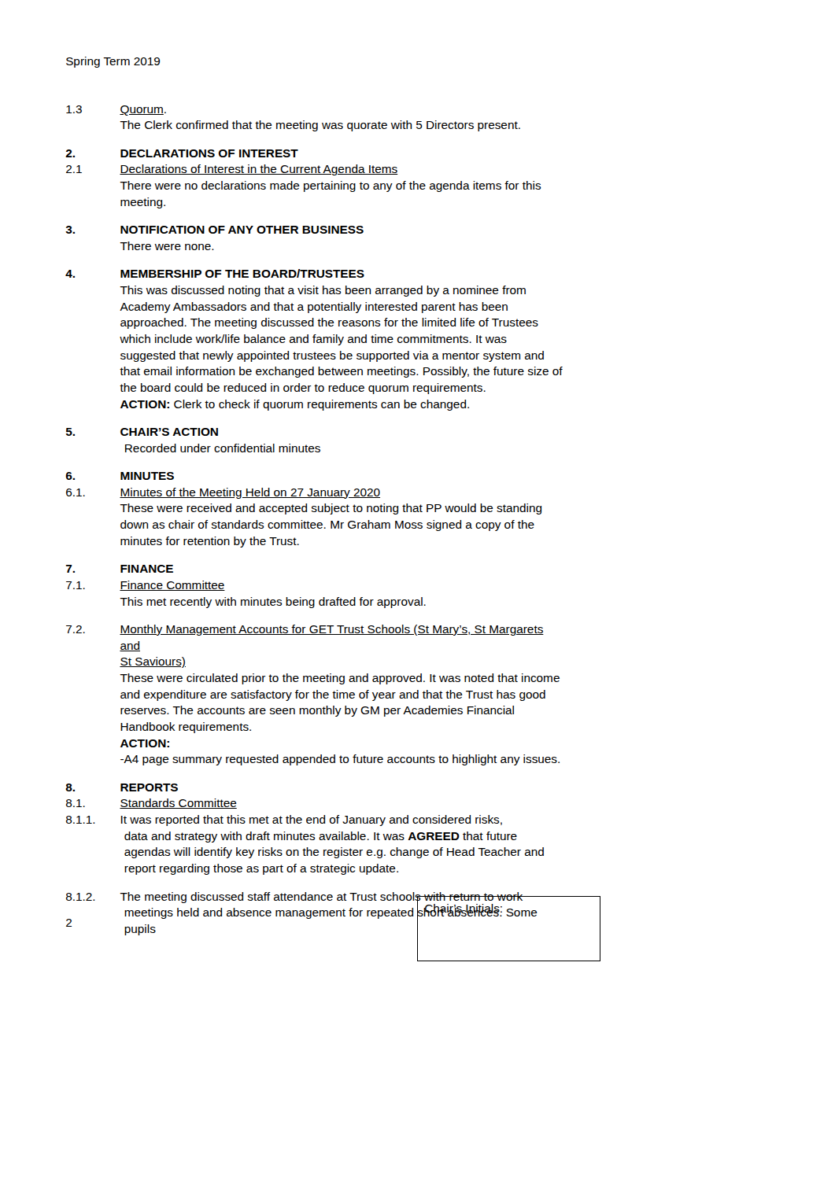Spring Term 2019
1.3
Quorum.
The Clerk confirmed that the meeting was quorate with 5 Directors present.
2.
DECLARATIONS OF INTEREST
2.1
Declarations of Interest in the Current Agenda Items
There were no declarations made pertaining to any of the agenda items for this meeting.
3.
NOTIFICATION OF ANY OTHER BUSINESS
There were none.
4.
MEMBERSHIP OF THE BOARD/TRUSTEES
This was discussed noting that a visit has been arranged by a nominee from Academy Ambassadors and that a potentially interested parent has been approached. The meeting discussed the reasons for the limited life of Trustees which include work/life balance and family and time commitments. It was suggested that newly appointed trustees be supported via a mentor system and that email information be exchanged between meetings. Possibly, the future size of the board could be reduced in order to reduce quorum requirements.
ACTION: Clerk to check if quorum requirements can be changed.
5.
CHAIR’S ACTION
Recorded under confidential minutes
6.
MINUTES
6.1.
Minutes of the Meeting Held on 27 January 2020
These were received and accepted subject to noting that PP would be standing down as chair of standards committee. Mr Graham Moss signed a copy of the minutes for retention by the Trust.
7.
FINANCE
7.1.
Finance Committee
This met recently with minutes being drafted for approval.
7.2.
Monthly Management Accounts for GET Trust Schools (St Mary’s, St Margarets and
St Saviours)
These were circulated prior to the meeting and approved. It was noted that income and expenditure are satisfactory for the time of year and that the Trust has good reserves. The accounts are seen monthly by GM per Academies Financial Handbook requirements.
ACTION:
-A4 page summary requested appended to future accounts to highlight any issues.
8.
REPORTS
8.1.
Standards Committee
8.1.1.
It was reported that this met at the end of January and considered risks,
data and strategy with draft minutes available. It was AGREED that future agendas will identify key risks on the register e.g. change of Head Teacher and report regarding those as part of a strategic update.
8.1.2.
The meeting discussed staff attendance at Trust schools with return to work
meetings held and absence management for repeated short absences. Some pupils
2
Chair’s Initials: